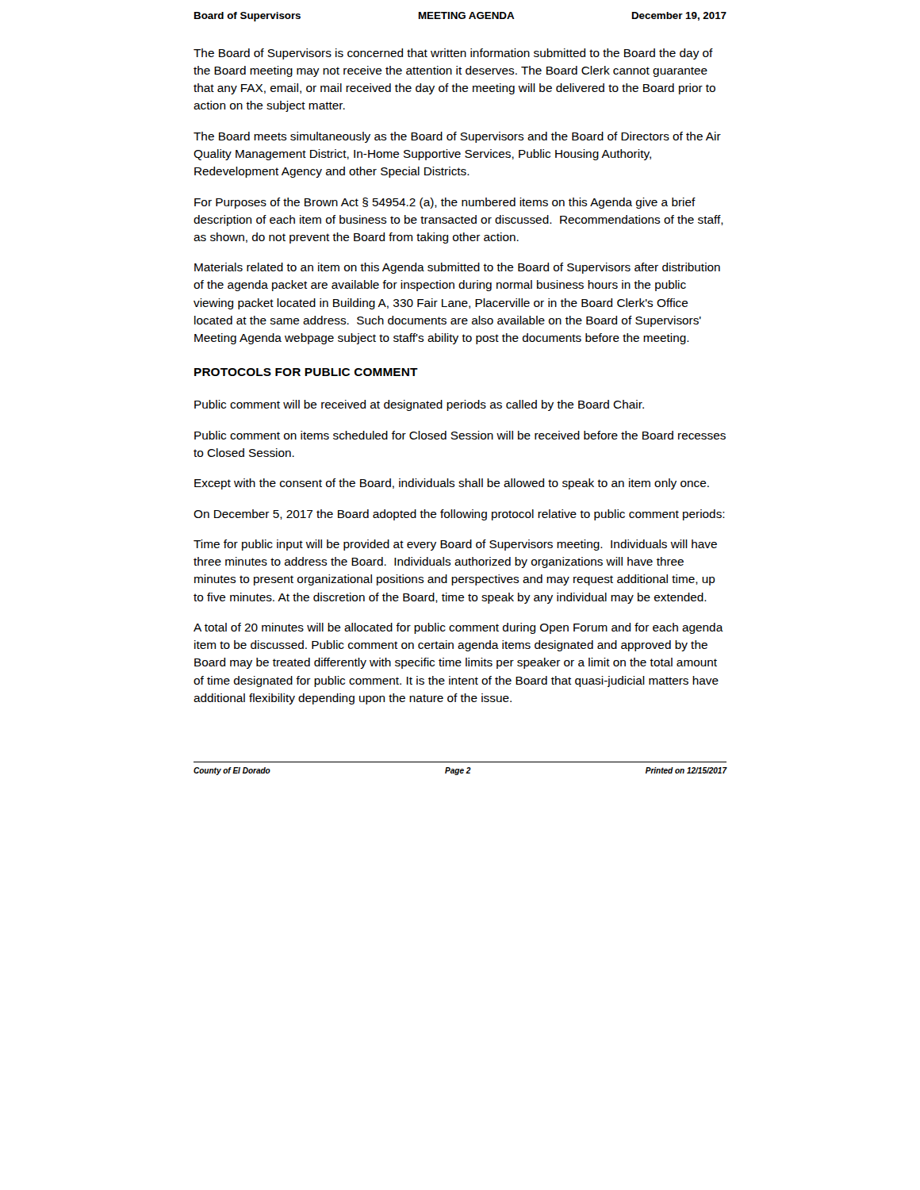Board of Supervisors
MEETING AGENDA
December 19, 2017
The Board of Supervisors is concerned that written information submitted to the Board the day of the Board meeting may not receive the attention it deserves. The Board Clerk cannot guarantee that any FAX, email, or mail received the day of the meeting will be delivered to the Board prior to action on the subject matter.
The Board meets simultaneously as the Board of Supervisors and the Board of Directors of the Air Quality Management District, In-Home Supportive Services, Public Housing Authority, Redevelopment Agency and other Special Districts.
For Purposes of the Brown Act § 54954.2 (a), the numbered items on this Agenda give a brief description of each item of business to be transacted or discussed. Recommendations of the staff, as shown, do not prevent the Board from taking other action.
Materials related to an item on this Agenda submitted to the Board of Supervisors after distribution of the agenda packet are available for inspection during normal business hours in the public viewing packet located in Building A, 330 Fair Lane, Placerville or in the Board Clerk's Office located at the same address. Such documents are also available on the Board of Supervisors' Meeting Agenda webpage subject to staff's ability to post the documents before the meeting.
PROTOCOLS FOR PUBLIC COMMENT
Public comment will be received at designated periods as called by the Board Chair.
Public comment on items scheduled for Closed Session will be received before the Board recesses to Closed Session.
Except with the consent of the Board, individuals shall be allowed to speak to an item only once.
On December 5, 2017 the Board adopted the following protocol relative to public comment periods:
Time for public input will be provided at every Board of Supervisors meeting. Individuals will have three minutes to address the Board. Individuals authorized by organizations will have three minutes to present organizational positions and perspectives and may request additional time, up to five minutes. At the discretion of the Board, time to speak by any individual may be extended.
A total of 20 minutes will be allocated for public comment during Open Forum and for each agenda item to be discussed. Public comment on certain agenda items designated and approved by the Board may be treated differently with specific time limits per speaker or a limit on the total amount of time designated for public comment. It is the intent of the Board that quasi-judicial matters have additional flexibility depending upon the nature of the issue.
County of El Dorado
Page 2
Printed on 12/15/2017